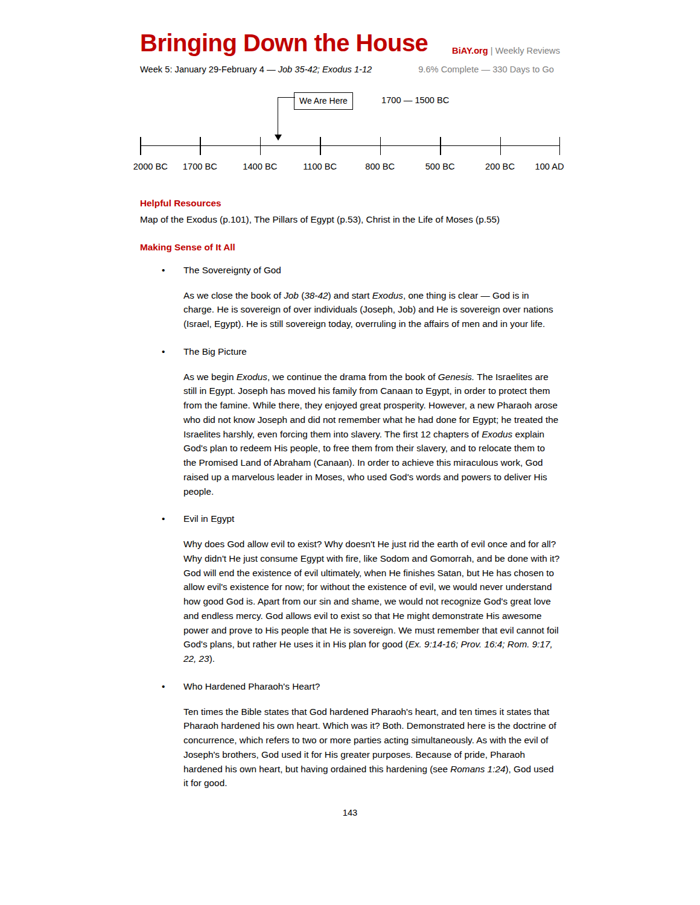Bringing Down the House
BiAY.org | Weekly Reviews
Week 5: January 29-February 4 — Job 35-42; Exodus 1-12
9.6% Complete — 330 Days to Go
We Are Here
1700 — 1500 BC
2000 BC 1700 BC 1400 BC 1100 BC 800 BC 500 BC 200 BC 100 AD
Helpful Resources
Map of the Exodus (p.101), The Pillars of Egypt (p.53), Christ in the Life of Moses (p.55)
Making Sense of It All
The Sovereignty of God
As we close the book of Job (38-42) and start Exodus, one thing is clear — God is in charge. He is sovereign of over individuals (Joseph, Job) and He is sovereign over nations (Israel, Egypt). He is still sovereign today, overruling in the affairs of men and in your life.
The Big Picture
As we begin Exodus, we continue the drama from the book of Genesis. The Israelites are still in Egypt. Joseph has moved his family from Canaan to Egypt, in order to protect them from the famine. While there, they enjoyed great prosperity. However, a new Pharaoh arose who did not know Joseph and did not remember what he had done for Egypt; he treated the Israelites harshly, even forcing them into slavery. The first 12 chapters of Exodus explain God's plan to redeem His people, to free them from their slavery, and to relocate them to the Promised Land of Abraham (Canaan). In order to achieve this miraculous work, God raised up a marvelous leader in Moses, who used God's words and powers to deliver His people.
Evil in Egypt
Why does God allow evil to exist? Why doesn't He just rid the earth of evil once and for all? Why didn't He just consume Egypt with fire, like Sodom and Gomorrah, and be done with it? God will end the existence of evil ultimately, when He finishes Satan, but He has chosen to allow evil's existence for now; for without the existence of evil, we would never understand how good God is. Apart from our sin and shame, we would not recognize God's great love and endless mercy. God allows evil to exist so that He might demonstrate His awesome power and prove to His people that He is sovereign. We must remember that evil cannot foil God's plans, but rather He uses it in His plan for good (Ex. 9:14-16; Prov. 16:4; Rom. 9:17, 22, 23).
Who Hardened Pharaoh's Heart?
Ten times the Bible states that God hardened Pharaoh's heart, and ten times it states that Pharaoh hardened his own heart. Which was it? Both. Demonstrated here is the doctrine of concurrence, which refers to two or more parties acting simultaneously. As with the evil of Joseph's brothers, God used it for His greater purposes. Because of pride, Pharaoh hardened his own heart, but having ordained this hardening (see Romans 1:24), God used it for good.
143